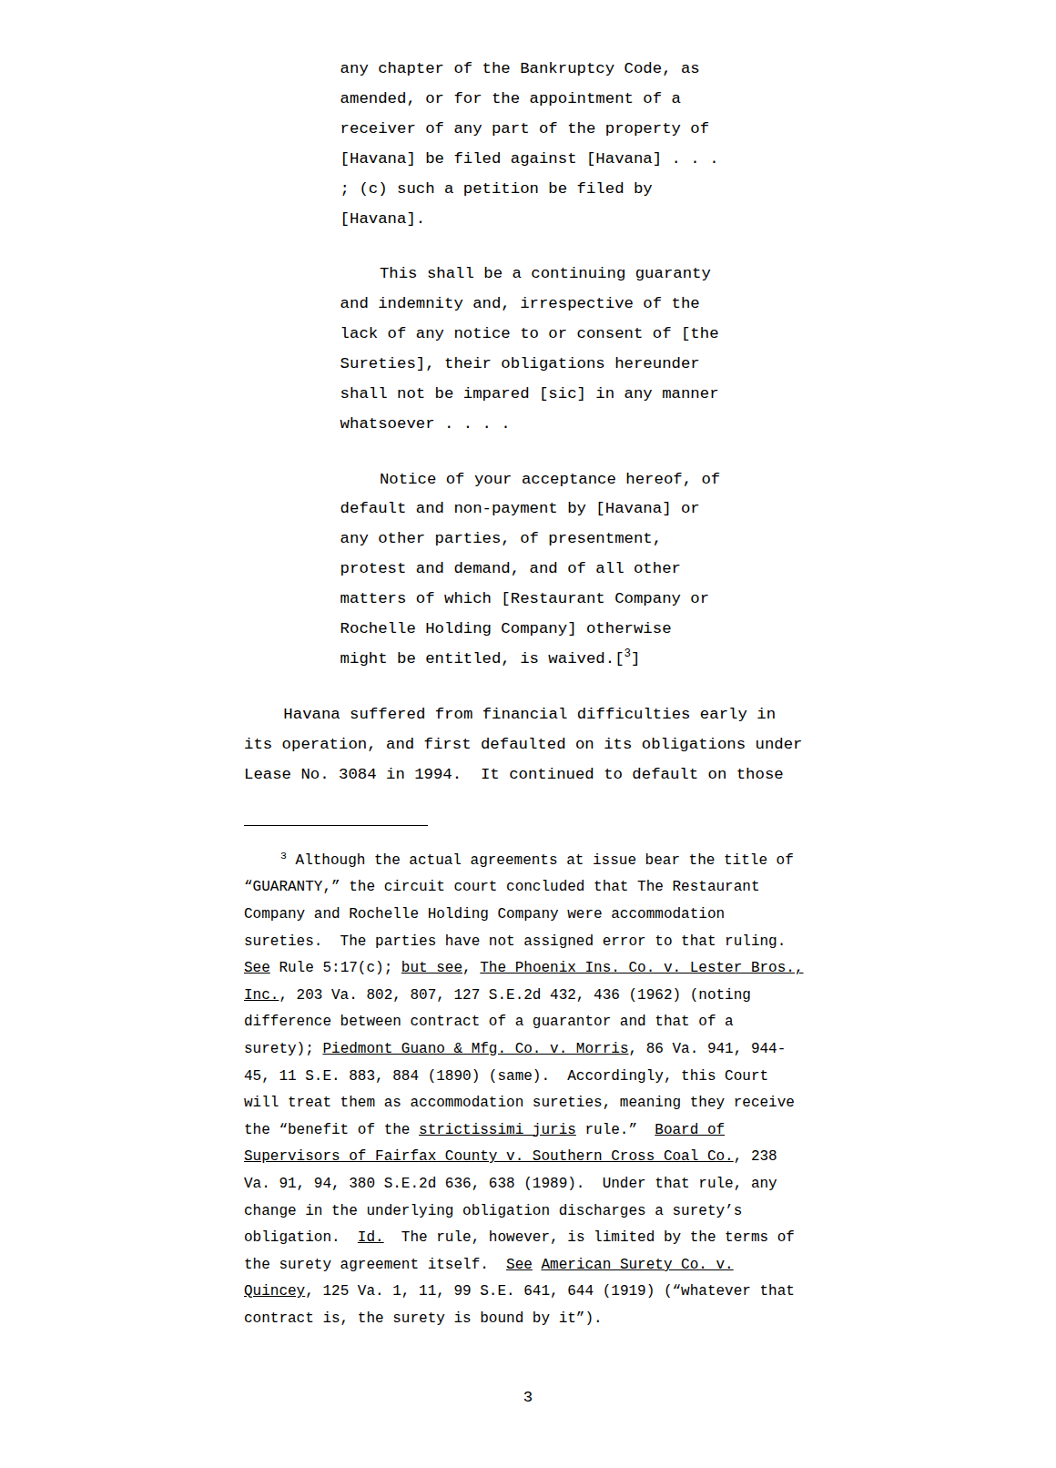any chapter of the Bankruptcy Code, as amended, or for the appointment of a receiver of any part of the property of [Havana] be filed against [Havana] . . . ; (c) such a petition be filed by [Havana].
This shall be a continuing guaranty and indemnity and, irrespective of the lack of any notice to or consent of [the Sureties], their obligations hereunder shall not be impared [sic] in any manner whatsoever . . . .
Notice of your acceptance hereof, of default and non-payment by [Havana] or any other parties, of presentment, protest and demand, and of all other matters of which [Restaurant Company or Rochelle Holding Company] otherwise might be entitled, is waived.[3]
Havana suffered from financial difficulties early in its operation, and first defaulted on its obligations under Lease No. 3084 in 1994. It continued to default on those
3 Although the actual agreements at issue bear the title of “GUARANTY,” the circuit court concluded that The Restaurant Company and Rochelle Holding Company were accommodation sureties. The parties have not assigned error to that ruling. See Rule 5:17(c); but see, The Phoenix Ins. Co. v. Lester Bros., Inc., 203 Va. 802, 807, 127 S.E.2d 432, 436 (1962) (noting difference between contract of a guarantor and that of a surety); Piedmont Guano & Mfg. Co. v. Morris, 86 Va. 941, 944-45, 11 S.E. 883, 884 (1890) (same). Accordingly, this Court will treat them as accommodation sureties, meaning they receive the “benefit of the strictissimi juris rule.” Board of Supervisors of Fairfax County v. Southern Cross Coal Co., 238 Va. 91, 94, 380 S.E.2d 636, 638 (1989). Under that rule, any change in the underlying obligation discharges a surety’s obligation. Id. The rule, however, is limited by the terms of the surety agreement itself. See American Surety Co. v. Quincey, 125 Va. 1, 11, 99 S.E. 641, 644 (1919) (“whatever that contract is, the surety is bound by it”).
3